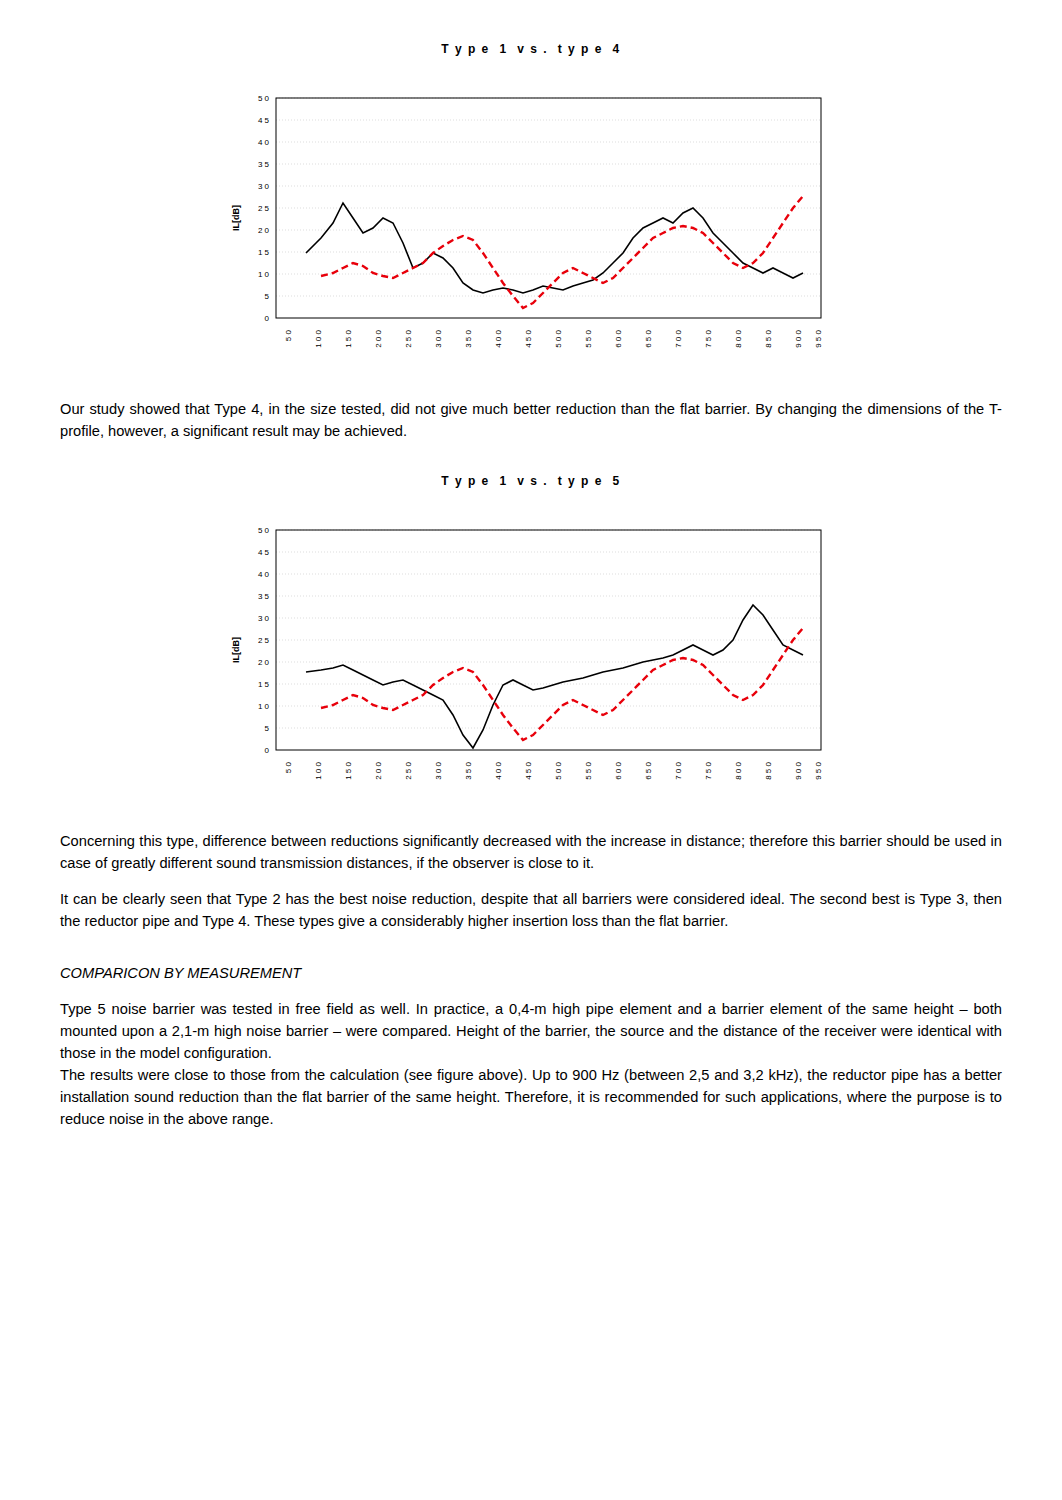T y p e 1 v s . t y p e 4
IL[dB] 5 0 4 5 4 0 3 5 3 0 2 5 2 0 1 5 1 0 5 0 5 0 1 0 0 1 5 0 2 0 0 2 5 0 3 0 0 3 5 0 4 0 0 4 5 0 5 0 0 5 5 0 6 0 0 6 5 0 7 0 0 7 5 0 8 0 0 8 5 0 9 0 0 9 5 0
Our study showed that Type 4, in the size tested, did not give much better reduction than the flat barrier. By changing the dimensions of the T-profile, however, a significant result may be achieved.
T y p e 1 v s . t y p e 5
IL[dB] 5 0 4 5 4 0 3 5 3 0 2 5 2 0 1 5 1 0 5 0 5 0 1 0 0 1 5 0 2 0 0 2 5 0 3 0 0 3 5 0 4 0 0 4 5 0 5 0 0 5 5 0 6 0 0 6 5 0 7 0 0 7 5 0 8 0 0 8 5 0 9 0 0 9 5 0
Concerning this type, difference between reductions significantly decreased with the increase in distance; therefore this barrier should be used in case of greatly different sound transmission distances, if the observer is close to it.
It can be clearly seen that Type 2 has the best noise reduction, despite that all barriers were considered ideal. The second best is Type 3, then the reductor pipe and Type 4. These types give a considerably higher insertion loss than the flat barrier.
COMPARICON BY MEASUREMENT
Type 5 noise barrier was tested in free field as well. In practice, a 0,4-m high pipe element and a barrier element of the same height – both mounted upon a 2,1-m high noise barrier – were compared. Height of the barrier, the source and the distance of the receiver were identical with those in the model configuration.
The results were close to those from the calculation (see figure above). Up to 900 Hz (between 2,5 and 3,2 kHz), the reductor pipe has a better installation sound reduction than the flat barrier of the same height. Therefore, it is recommended for such applications, where the purpose is to reduce noise in the above range.